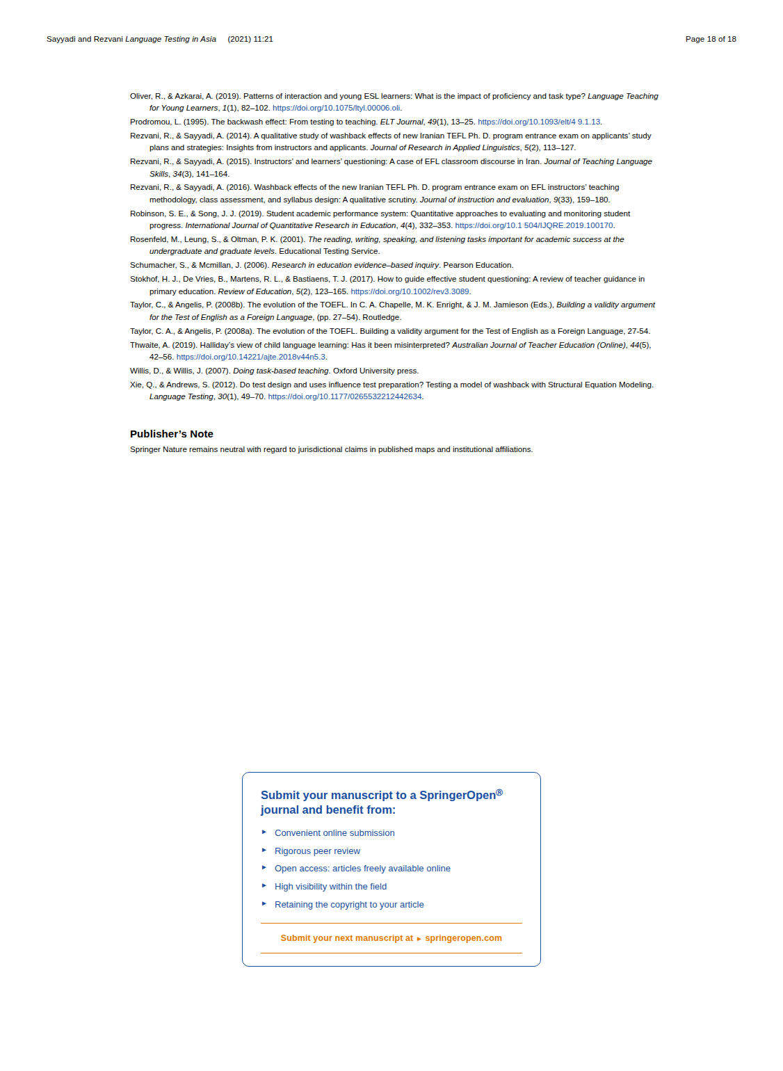Sayyadi and Rezvani Language Testing in Asia (2021) 11:21
Page 18 of 18
Oliver, R., & Azkarai, A. (2019). Patterns of interaction and young ESL learners: What is the impact of proficiency and task type? Language Teaching for Young Learners, 1(1), 82–102. https://doi.org/10.1075/ltyl.00006.oli.
Prodromou, L. (1995). The backwash effect: From testing to teaching. ELT Journal, 49(1), 13–25. https://doi.org/10.1093/elt/4 9.1.13.
Rezvani, R., & Sayyadi, A. (2014). A qualitative study of washback effects of new Iranian TEFL Ph. D. program entrance exam on applicants’ study plans and strategies: Insights from instructors and applicants. Journal of Research in Applied Linguistics, 5(2), 113–127.
Rezvani, R., & Sayyadi, A. (2015). Instructors’ and learners’ questioning: A case of EFL classroom discourse in Iran. Journal of Teaching Language Skills, 34(3), 141–164.
Rezvani, R., & Sayyadi, A. (2016). Washback effects of the new Iranian TEFL Ph. D. program entrance exam on EFL instructors’ teaching methodology, class assessment, and syllabus design: A qualitative scrutiny. Journal of instruction and evaluation, 9(33), 159–180.
Robinson, S. E., & Song, J. J. (2019). Student academic performance system: Quantitative approaches to evaluating and monitoring student progress. International Journal of Quantitative Research in Education, 4(4), 332–353. https://doi.org/10.1 504/IJQRE.2019.100170.
Rosenfeld, M., Leung, S., & Oltman, P. K. (2001). The reading, writing, speaking, and listening tasks important for academic success at the undergraduate and graduate levels. Educational Testing Service.
Schumacher, S., & Mcmillan, J. (2006). Research in education evidence–based inquiry. Pearson Education.
Stokhof, H. J., De Vries, B., Martens, R. L., & Bastiaens, T. J. (2017). How to guide effective student questioning: A review of teacher guidance in primary education. Review of Education, 5(2), 123–165. https://doi.org/10.1002/rev3.3089.
Taylor, C., & Angelis, P. (2008b). The evolution of the TOEFL. In C. A. Chapelle, M. K. Enright, & J. M. Jamieson (Eds.), Building a validity argument for the Test of English as a Foreign Language, (pp. 27–54). Routledge.
Taylor, C. A., & Angelis, P. (2008a). The evolution of the TOEFL. Building a validity argument for the Test of English as a Foreign Language, 27-54.
Thwaite, A. (2019). Halliday’s view of child language learning: Has it been misinterpreted? Australian Journal of Teacher Education (Online), 44(5), 42–56. https://doi.org/10.14221/ajte.2018v44n5.3.
Willis, D., & Willis, J. (2007). Doing task-based teaching. Oxford University press.
Xie, Q., & Andrews, S. (2012). Do test design and uses influence test preparation? Testing a model of washback with Structural Equation Modeling. Language Testing, 30(1), 49–70. https://doi.org/10.1177/0265532212442634.
Publisher’s Note
Springer Nature remains neutral with regard to jurisdictional claims in published maps and institutional affiliations.
Submit your manuscript to a SpringerOpenⓇ
journal and benefit from:
Convenient online submission
Rigorous peer review
Open access: articles freely available online
High visibility within the field
Retaining the copyright to your article
Submit your next manuscript at ► springeropen.com